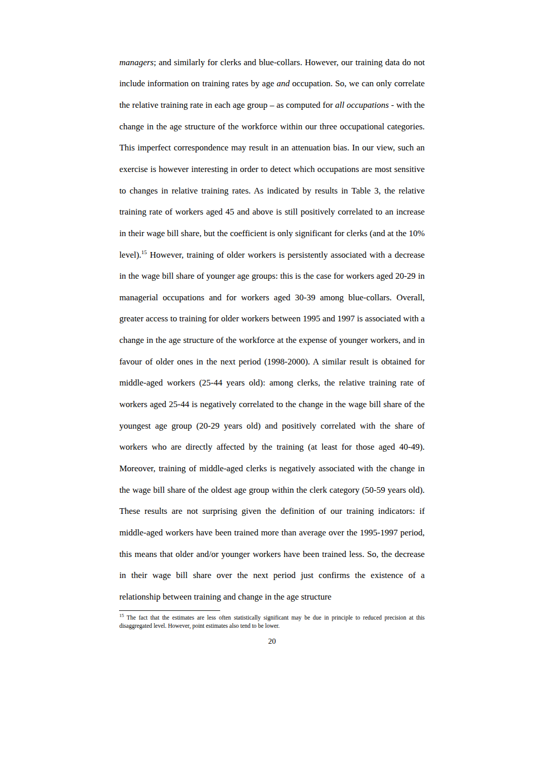managers; and similarly for clerks and blue-collars. However, our training data do not include information on training rates by age and occupation. So, we can only correlate the relative training rate in each age group – as computed for all occupations - with the change in the age structure of the workforce within our three occupational categories. This imperfect correspondence may result in an attenuation bias. In our view, such an exercise is however interesting in order to detect which occupations are most sensitive to changes in relative training rates. As indicated by results in Table 3, the relative training rate of workers aged 45 and above is still positively correlated to an increase in their wage bill share, but the coefficient is only significant for clerks (and at the 10% level).15 However, training of older workers is persistently associated with a decrease in the wage bill share of younger age groups: this is the case for workers aged 20-29 in managerial occupations and for workers aged 30-39 among blue-collars. Overall, greater access to training for older workers between 1995 and 1997 is associated with a change in the age structure of the workforce at the expense of younger workers, and in favour of older ones in the next period (1998-2000). A similar result is obtained for middle-aged workers (25-44 years old): among clerks, the relative training rate of workers aged 25-44 is negatively correlated to the change in the wage bill share of the youngest age group (20-29 years old) and positively correlated with the share of workers who are directly affected by the training (at least for those aged 40-49). Moreover, training of middle-aged clerks is negatively associated with the change in the wage bill share of the oldest age group within the clerk category (50-59 years old). These results are not surprising given the definition of our training indicators: if middle-aged workers have been trained more than average over the 1995-1997 period, this means that older and/or younger workers have been trained less. So, the decrease in their wage bill share over the next period just confirms the existence of a relationship between training and change in the age structure
15 The fact that the estimates are less often statistically significant may be due in principle to reduced precision at this disaggregated level. However, point estimates also tend to be lower.
20